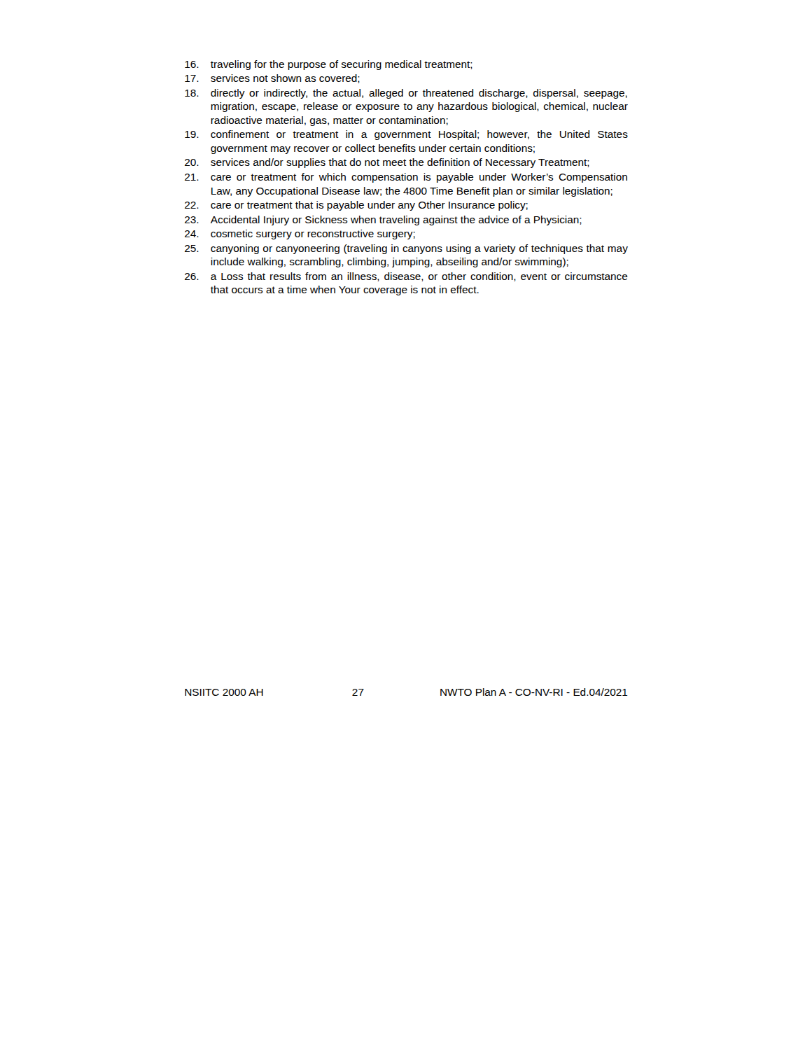16. traveling for the purpose of securing medical treatment;
17. services not shown as covered;
18. directly or indirectly, the actual, alleged or threatened discharge, dispersal, seepage, migration, escape, release or exposure to any hazardous biological, chemical, nuclear radioactive material, gas, matter or contamination;
19. confinement or treatment in a government Hospital; however, the United States government may recover or collect benefits under certain conditions;
20. services and/or supplies that do not meet the definition of Necessary Treatment;
21. care or treatment for which compensation is payable under Worker’s Compensation Law, any Occupational Disease law; the 4800 Time Benefit plan or similar legislation;
22. care or treatment that is payable under any Other Insurance policy;
23. Accidental Injury or Sickness when traveling against the advice of a Physician;
24. cosmetic surgery or reconstructive surgery;
25. canyoning or canyoneering (traveling in canyons using a variety of techniques that may include walking, scrambling, climbing, jumping, abseiling and/or swimming);
26. a Loss that results from an illness, disease, or other condition, event or circumstance that occurs at a time when Your coverage is not in effect.
NSIITC 2000 AH
27
NWTO Plan A - CO-NV-RI - Ed.04/2021